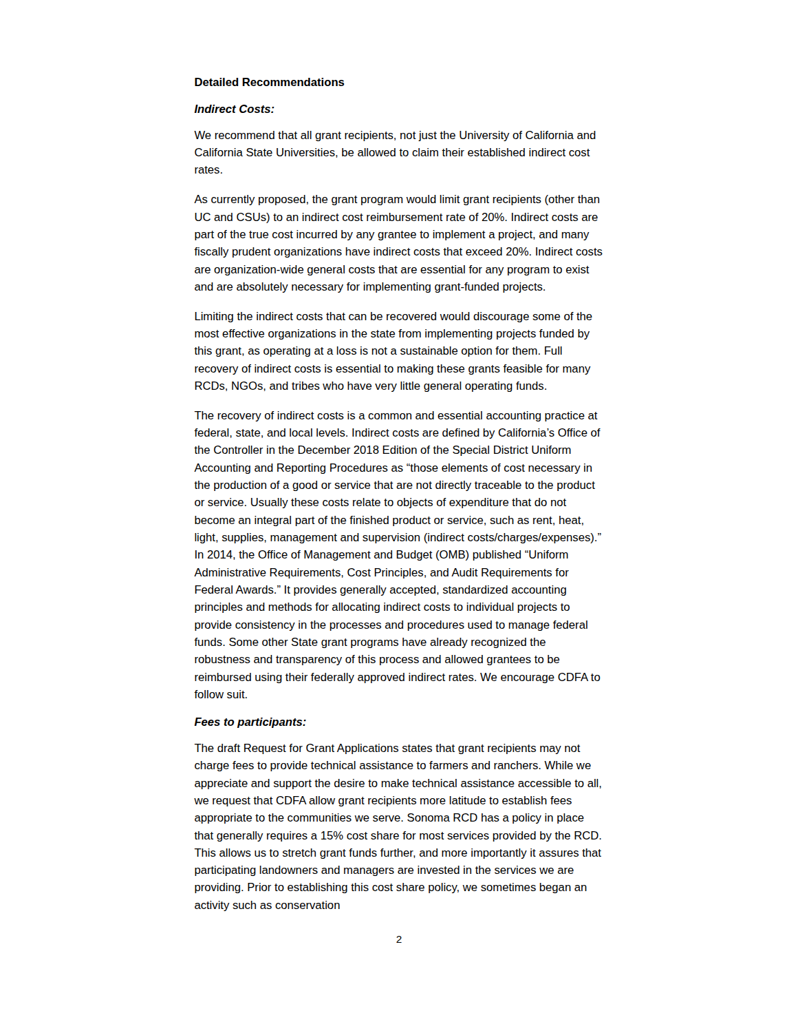Detailed Recommendations
Indirect Costs:
We recommend that all grant recipients, not just the University of California and California State Universities, be allowed to claim their established indirect cost rates.
As currently proposed, the grant program would limit grant recipients (other than UC and CSUs) to an indirect cost reimbursement rate of 20%. Indirect costs are part of the true cost incurred by any grantee to implement a project, and many fiscally prudent organizations have indirect costs that exceed 20%. Indirect costs are organization-wide general costs that are essential for any program to exist and are absolutely necessary for implementing grant-funded projects.
Limiting the indirect costs that can be recovered would discourage some of the most effective organizations in the state from implementing projects funded by this grant, as operating at a loss is not a sustainable option for them. Full recovery of indirect costs is essential to making these grants feasible for many RCDs, NGOs, and tribes who have very little general operating funds.
The recovery of indirect costs is a common and essential accounting practice at federal, state, and local levels. Indirect costs are defined by California’s Office of the Controller in the December 2018 Edition of the Special District Uniform Accounting and Reporting Procedures as “those elements of cost necessary in the production of a good or service that are not directly traceable to the product or service. Usually these costs relate to objects of expenditure that do not become an integral part of the finished product or service, such as rent, heat, light, supplies, management and supervision (indirect costs/charges/expenses).” In 2014, the Office of Management and Budget (OMB) published “Uniform Administrative Requirements, Cost Principles, and Audit Requirements for Federal Awards.” It provides generally accepted, standardized accounting principles and methods for allocating indirect costs to individual projects to provide consistency in the processes and procedures used to manage federal funds. Some other State grant programs have already recognized the robustness and transparency of this process and allowed grantees to be reimbursed using their federally approved indirect rates. We encourage CDFA to follow suit.
Fees to participants:
The draft Request for Grant Applications states that grant recipients may not charge fees to provide technical assistance to farmers and ranchers. While we appreciate and support the desire to make technical assistance accessible to all, we request that CDFA allow grant recipients more latitude to establish fees appropriate to the communities we serve. Sonoma RCD has a policy in place that generally requires a 15% cost share for most services provided by the RCD. This allows us to stretch grant funds further, and more importantly it assures that participating landowners and managers are invested in the services we are providing. Prior to establishing this cost share policy, we sometimes began an activity such as conservation
2